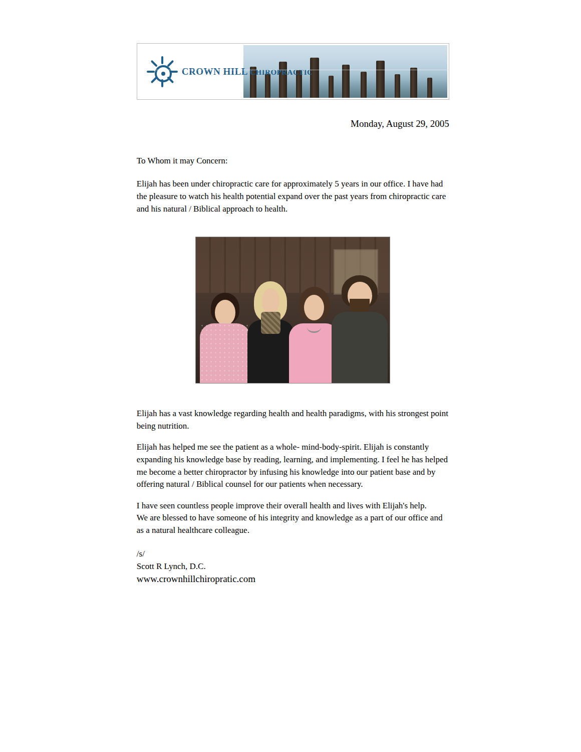CROWN HILL CHIROPRACTIC
Monday, August 29, 2005
To Whom it may Concern:
Elijah has been under chiropractic care for approximately 5 years in our office. I have had the pleasure to watch his health potential expand over the past years from chiropractic care and his natural / Biblical approach to health.
Elijah has a vast knowledge regarding health and health paradigms, with his strongest point being nutrition.
Elijah has helped me see the patient as a whole- mind-body-spirit. Elijah is constantly expanding his knowledge base by reading, learning, and implementing. I feel he has helped me become a better chiropractor by infusing his knowledge into our patient base and by offering natural / Biblical counsel for our patients when necessary.
I have seen countless people improve their overall health and lives with Elijah's help.
We are blessed to have someone of his integrity and knowledge as a part of our office and as a natural healthcare colleague.
/s/
Scott R Lynch, D.C.
www.crownhillchiropratic.com